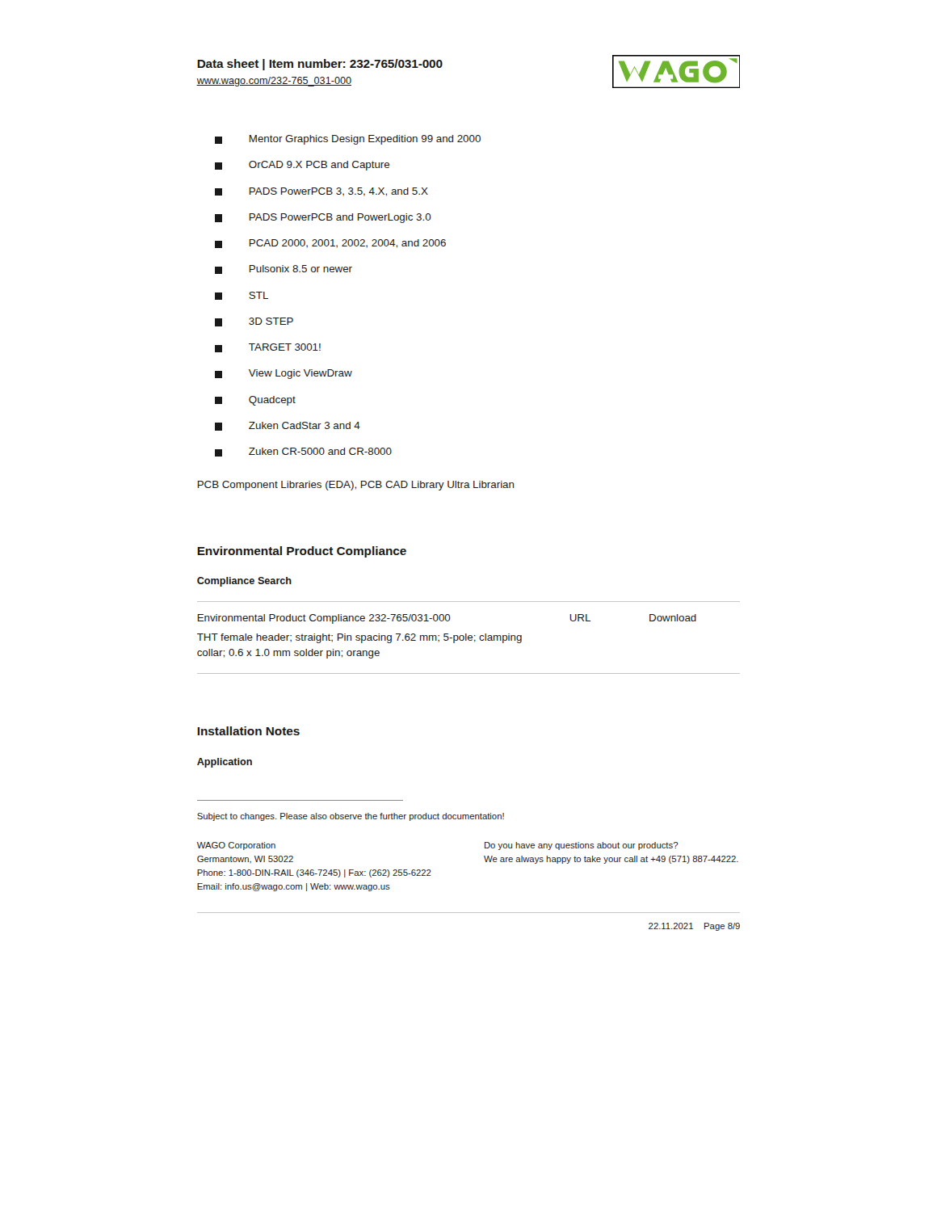Data sheet | Item number: 232-765/031-000
www.wago.com/232-765_031-000
Mentor Graphics Design Expedition 99 and 2000
OrCAD 9.X PCB and Capture
PADS PowerPCB 3, 3.5, 4.X, and 5.X
PADS PowerPCB and PowerLogic 3.0
PCAD 2000, 2001, 2002, 2004, and 2006
Pulsonix 8.5 or newer
STL
3D STEP
TARGET 3001!
View Logic ViewDraw
Quadcept
Zuken CadStar 3 and 4
Zuken CR-5000 and CR-8000
PCB Component Libraries (EDA), PCB CAD Library Ultra Librarian
Environmental Product Compliance
Compliance Search
Environmental Product Compliance 232-765/031-000
THT female header; straight; Pin spacing 7.62 mm; 5-pole; clamping collar; 0.6 x 1.0 mm solder pin; orange
URL
Download
Installation Notes
Application
Subject to changes. Please also observe the further product documentation!
WAGO Corporation
Germantown, WI 53022
Phone: 1-800-DIN-RAIL (346-7245) | Fax: (262) 255-6222
Email: info.us@wago.com | Web: www.wago.us
Do you have any questions about our products?
We are always happy to take your call at +49 (571) 887-44222.
22.11.2021 Page 8/9